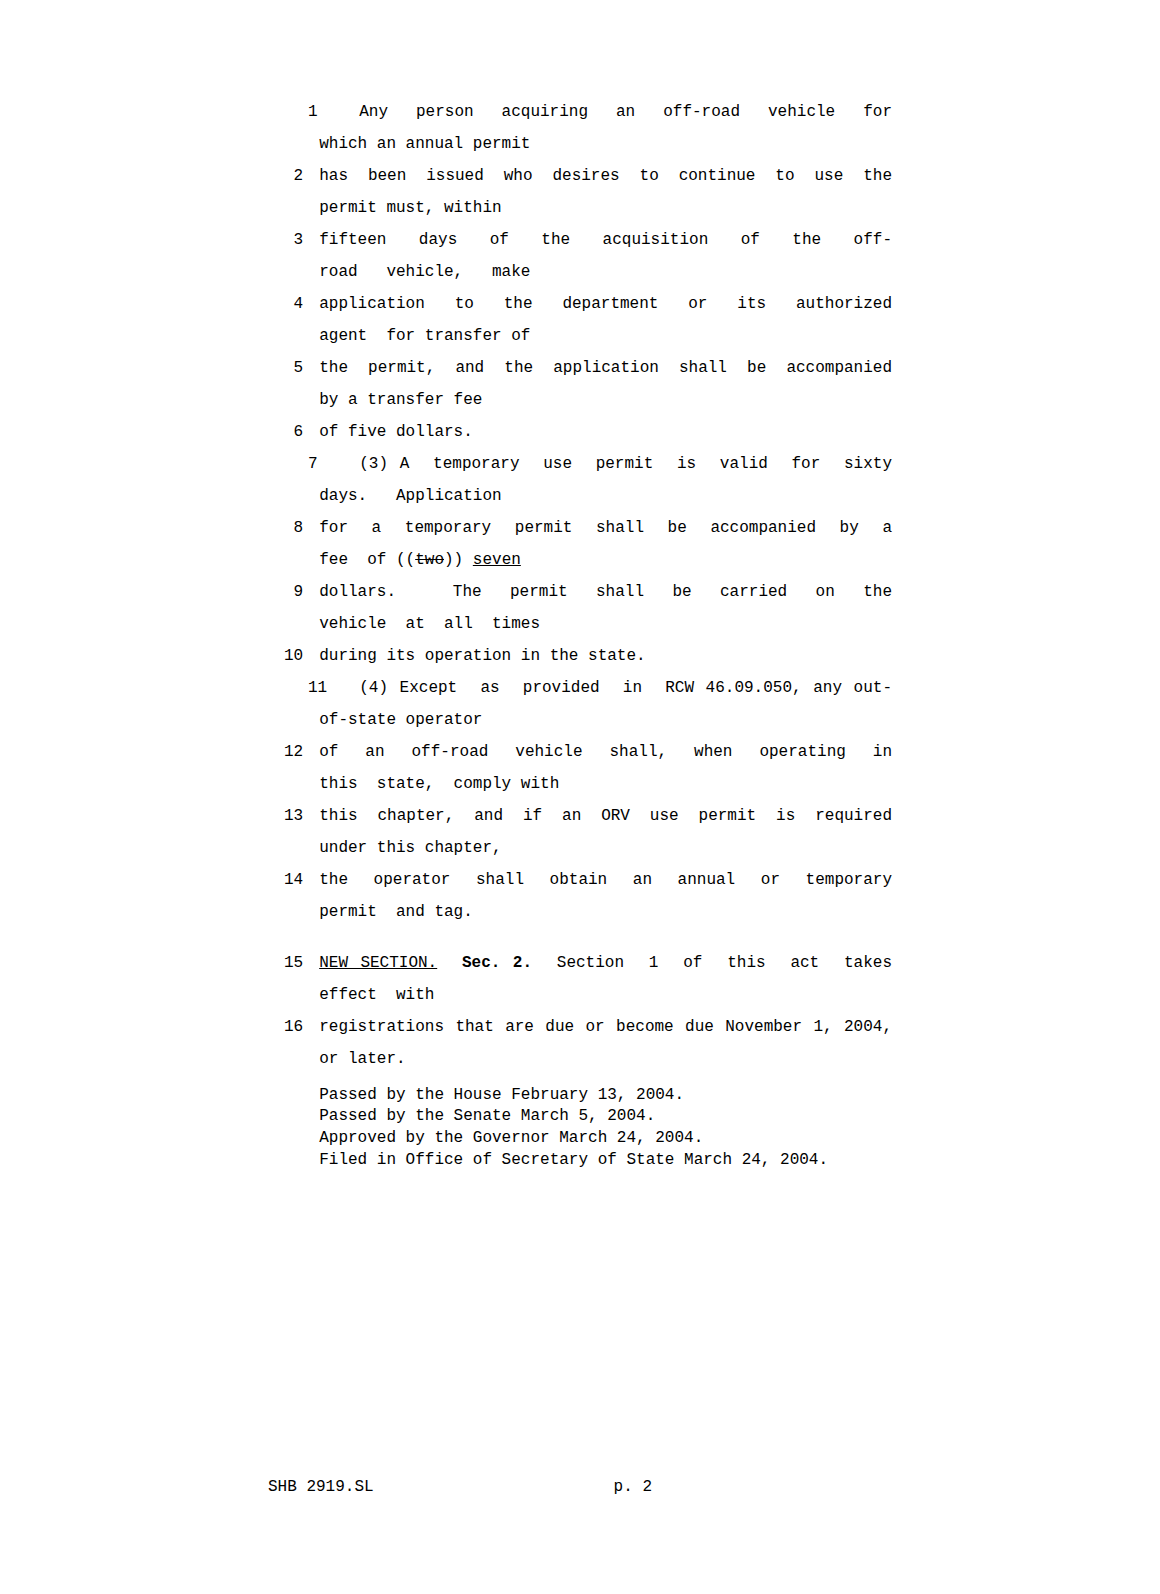Any person acquiring an off-road vehicle for which an annual permit
has been issued who desires to continue to use the permit must, within
fifteen days of the acquisition of the off-road vehicle, make
application to the department or its authorized agent for transfer of
the permit, and the application shall be accompanied by a transfer fee
of five dollars.
(3) A temporary use permit is valid for sixty days. Application
for a temporary permit shall be accompanied by a fee of ((two)) seven
dollars. The permit shall be carried on the vehicle at all times
during its operation in the state.
(4) Except as provided in RCW 46.09.050, any out-of-state operator
of an off-road vehicle shall, when operating in this state, comply with
this chapter, and if an ORV use permit is required under this chapter,
the operator shall obtain an annual or temporary permit and tag.
NEW SECTION. Sec. 2. Section 1 of this act takes effect with
registrations that are due or become due November 1, 2004, or later.
Passed by the House February 13, 2004. Passed by the Senate March 5, 2004. Approved by the Governor March 24, 2004. Filed in Office of Secretary of State March 24, 2004.
SHB 2919.SL
p. 2